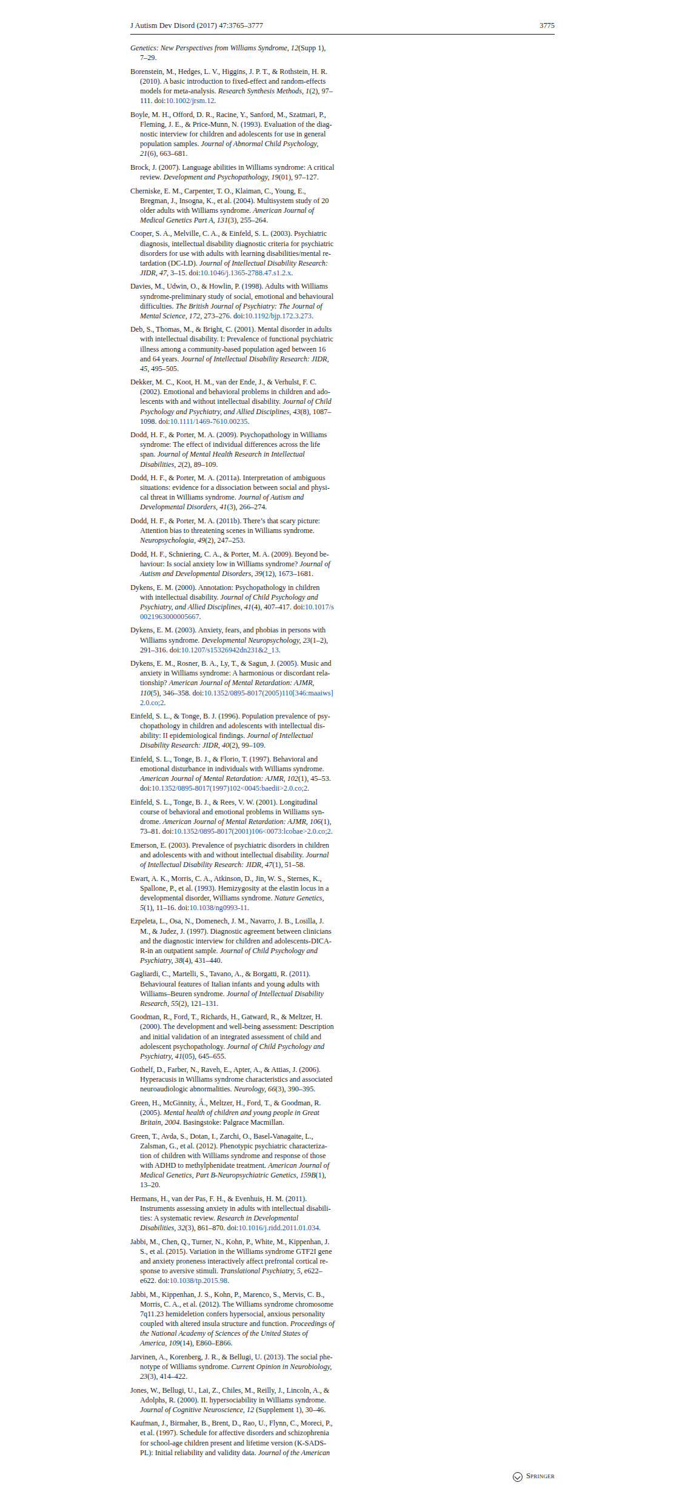J Autism Dev Disord (2017) 47:3765–3777 3775
Genetics: New Perspectives from Williams Syndrome, 12(Supp 1), 7–29.
Borenstein, M., Hedges, L. V., Higgins, J. P. T., & Rothstein, H. R. (2010). A basic introduction to fixed-effect and random-effects models for meta-analysis. Research Synthesis Methods, 1(2), 97–111. doi:10.1002/jrsm.12.
Boyle, M. H., Offord, D. R., Racine, Y., Sanford, M., Szatmari, P., Fleming, J. E., & Price-Munn, N. (1993). Evaluation of the diagnostic interview for children and adolescents for use in general population samples. Journal of Abnormal Child Psychology, 21(6), 663–681.
Brock, J. (2007). Language abilities in Williams syndrome: A critical review. Development and Psychopathology, 19(01), 97–127.
Cherniske, E. M., Carpenter, T. O., Klaiman, C., Young, E., Bregman, J., Insogna, K., et al. (2004). Multisystem study of 20 older adults with Williams syndrome. American Journal of Medical Genetics Part A, 131(3), 255–264.
Cooper, S. A., Melville, C. A., & Einfeld, S. L. (2003). Psychiatric diagnosis, intellectual disability diagnostic criteria for psychiatric disorders for use with adults with learning disabilities/mental retardation (DC-LD). Journal of Intellectual Disability Research: JIDR, 47, 3–15. doi:10.1046/j.1365-2788.47.s1.2.x.
Davies, M., Udwin, O., & Howlin, P. (1998). Adults with Williams syndrome-preliminary study of social, emotional and behavioural difficulties. The British Journal of Psychiatry: The Journal of Mental Science, 172, 273–276. doi:10.1192/bjp.172.3.273.
Deb, S., Thomas, M., & Bright, C. (2001). Mental disorder in adults with intellectual disability. I: Prevalence of functional psychiatric illness among a community-based population aged between 16 and 64 years. Journal of Intellectual Disability Research: JIDR, 45, 495–505.
Dekker, M. C., Koot, H. M., van der Ende, J., & Verhulst, F. C. (2002). Emotional and behavioral problems in children and adolescents with and without intellectual disability. Journal of Child Psychology and Psychiatry, and Allied Disciplines, 43(8), 1087–1098. doi:10.1111/1469-7610.00235.
Dodd, H. F., & Porter, M. A. (2009). Psychopathology in Williams syndrome: The effect of individual differences across the life span. Journal of Mental Health Research in Intellectual Disabilities, 2(2), 89–109.
Dodd, H. F., & Porter, M. A. (2011a). Interpretation of ambiguous situations: evidence for a dissociation between social and physical threat in Williams syndrome. Journal of Autism and Developmental Disorders, 41(3), 266–274.
Dodd, H. F., & Porter, M. A. (2011b). There’s that scary picture: Attention bias to threatening scenes in Williams syndrome. Neuropsychologia, 49(2), 247–253.
Dodd, H. F., Schniering, C. A., & Porter, M. A. (2009). Beyond behaviour: Is social anxiety low in Williams syndrome? Journal of Autism and Developmental Disorders, 39(12), 1673–1681.
Dykens, E. M. (2000). Annotation: Psychopathology in children with intellectual disability. Journal of Child Psychology and Psychiatry, and Allied Disciplines, 41(4), 407–417. doi:10.1017/s0021963000005667.
Dykens, E. M. (2003). Anxiety, fears, and phobias in persons with Williams syndrome. Developmental Neuropsychology, 23(1–2), 291–316. doi:10.1207/s15326942dn231&2_13.
Dykens, E. M., Rosner, B. A., Ly, T., & Sagun, J. (2005). Music and anxiety in Williams syndrome: A harmonious or discordant relationship? American Journal of Mental Retardation: AJMR, 110(5), 346–358. doi:10.1352/0895-8017(2005)110[346:maaiws]2.0.co;2.
Einfeld, S. L., & Tonge, B. J. (1996). Population prevalence of psychopathology in children and adolescents with intellectual disability: II epidemiological findings. Journal of Intellectual Disability Research: JIDR, 40(2), 99–109.
Einfeld, S. L., Tonge, B. J., & Florio, T. (1997). Behavioral and emotional disturbance in individuals with Williams syndrome. American Journal of Mental Retardation: AJMR, 102(1), 45–53. doi:10.1352/0895-8017(1997)102<0045:baedii>2.0.co;2.
Einfeld, S. L., Tonge, B. J., & Rees, V. W. (2001). Longitudinal course of behavioral and emotional problems in Williams syndrome. American Journal of Mental Retardation: AJMR, 106(1), 73–81. doi:10.1352/0895-8017(2001)106<0073:lcobae>2.0.co;2.
Emerson, E. (2003). Prevalence of psychiatric disorders in children and adolescents with and without intellectual disability. Journal of Intellectual Disability Research: JIDR, 47(1), 51–58.
Ewart, A. K., Morris, C. A., Atkinson, D., Jin, W. S., Sternes, K., Spallone, P., et al. (1993). Hemizygosity at the elastin locus in a developmental disorder, Williams syndrome. Nature Genetics, 5(1), 11–16. doi:10.1038/ng0993-11.
Ezpeleta, L., Osa, N., Domenech, J. M., Navarro, J. B., Losilla, J. M., & Judez, J. (1997). Diagnostic agreement between clinicians and the diagnostic interview for children and adolescents-DICA-R-in an outpatient sample. Journal of Child Psychology and Psychiatry, 38(4), 431–440.
Gagliardi, C., Martelli, S., Tavano, A., & Borgatti, R. (2011). Behavioural features of Italian infants and young adults with Williams–Beuren syndrome. Journal of Intellectual Disability Research, 55(2), 121–131.
Goodman, R., Ford, T., Richards, H., Gatward, R., & Meltzer, H. (2000). The development and well-being assessment: Description and initial validation of an integrated assessment of child and adolescent psychopathology. Journal of Child Psychology and Psychiatry, 41(05), 645–655.
Gothelf, D., Farber, N., Raveh, E., Apter, A., & Attias, J. (2006). Hyperacusis in Williams syndrome characteristics and associated neuroaudiologic abnormalities. Neurology, 66(3), 390–395.
Green, H., McGinnity, Á., Meltzer, H., Ford, T., & Goodman, R. (2005). Mental health of children and young people in Great Britain, 2004. Basingstoke: Palgrace Macmillan.
Green, T., Avda, S., Dotan, I., Zarchi, O., Basel-Vanagaite, L., Zalsman, G., et al. (2012). Phenotypic psychiatric characterization of children with Williams syndrome and response of those with ADHD to methylphenidate treatment. American Journal of Medical Genetics, Part B-Neuropsychiatric Genetics, 159B(1), 13–20.
Hermans, H., van der Pas, F. H., & Evenhuis, H. M. (2011). Instruments assessing anxiety in adults with intellectual disabilities: A systematic review. Research in Developmental Disabilities, 32(3), 861–870. doi:10.1016/j.ridd.2011.01.034.
Jabbi, M., Chen, Q., Turner, N., Kohn, P., White, M., Kippenhan, J. S., et al. (2015). Variation in the Williams syndrome GTF2I gene and anxiety proneness interactively affect prefrontal cortical response to aversive stimuli. Translational Psychiatry, 5, e622–e622. doi:10.1038/tp.2015.98.
Jabbi, M., Kippenhan, J. S., Kohn, P., Marenco, S., Mervis, C. B., Morris, C. A., et al. (2012). The Williams syndrome chromosome 7q11.23 hemideletion confers hypersocial, anxious personality coupled with altered insula structure and function. Proceedings of the National Academy of Sciences of the United States of America, 109(14), E860–E866.
Jarvinen, A., Korenberg, J. R., & Bellugi, U. (2013). The social phenotype of Williams syndrome. Current Opinion in Neurobiology, 23(3), 414–422.
Jones, W., Bellugi, U., Lai, Z., Chiles, M., Reilly, J., Lincoln, A., & Adolphs, R. (2000). II. hypersociability in Williams syndrome. Journal of Cognitive Neuroscience, 12 (Supplement 1), 30–46.
Kaufman, J., Birmaher, B., Brent, D., Rao, U., Flynn, C., Moreci, P., et al. (1997). Schedule for affective disorders and schizophrenia for school-age children present and lifetime version (K-SADS-PL): Initial reliability and validity data. Journal of the American
Springer